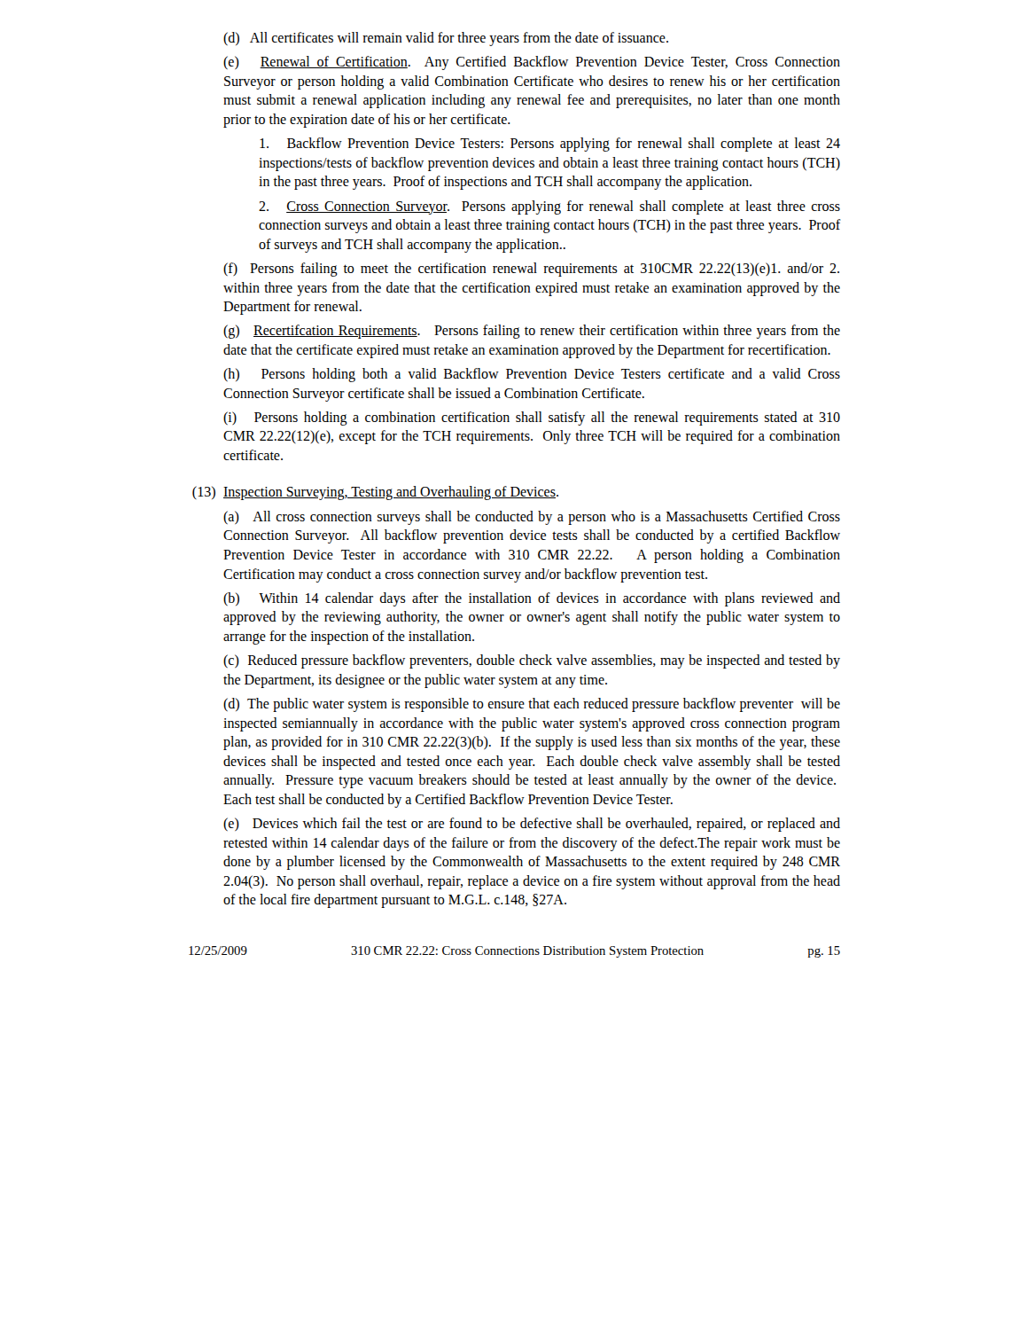(d) All certificates will remain valid for three years from the date of issuance.
(e) Renewal of Certification. Any Certified Backflow Prevention Device Tester, Cross Connection Surveyor or person holding a valid Combination Certificate who desires to renew his or her certification must submit a renewal application including any renewal fee and prerequisites, no later than one month prior to the expiration date of his or her certificate.
1. Backflow Prevention Device Testers: Persons applying for renewal shall complete at least 24 inspections/tests of backflow prevention devices and obtain a least three training contact hours (TCH) in the past three years. Proof of inspections and TCH shall accompany the application.
2. Cross Connection Surveyor. Persons applying for renewal shall complete at least three cross connection surveys and obtain a least three training contact hours (TCH) in the past three years. Proof of surveys and TCH shall accompany the application..
(f) Persons failing to meet the certification renewal requirements at 310CMR 22.22(13)(e)1. and/or 2. within three years from the date that the certification expired must retake an examination approved by the Department for renewal.
(g) Recertifcation Requirements. Persons failing to renew their certification within three years from the date that the certificate expired must retake an examination approved by the Department for recertification.
(h) Persons holding both a valid Backflow Prevention Device Testers certificate and a valid Cross Connection Surveyor certificate shall be issued a Combination Certificate.
(i) Persons holding a combination certification shall satisfy all the renewal requirements stated at 310 CMR 22.22(12)(e), except for the TCH requirements. Only three TCH will be required for a combination certificate.
(13) Inspection Surveying, Testing and Overhauling of Devices.
(a) All cross connection surveys shall be conducted by a person who is a Massachusetts Certified Cross Connection Surveyor. All backflow prevention device tests shall be conducted by a certified Backflow Prevention Device Tester in accordance with 310 CMR 22.22. A person holding a Combination Certification may conduct a cross connection survey and/or backflow prevention test.
(b) Within 14 calendar days after the installation of devices in accordance with plans reviewed and approved by the reviewing authority, the owner or owner's agent shall notify the public water system to arrange for the inspection of the installation.
(c) Reduced pressure backflow preventers, double check valve assemblies, may be inspected and tested by the Department, its designee or the public water system at any time.
(d) The public water system is responsible to ensure that each reduced pressure backflow preventer will be inspected semiannually in accordance with the public water system's approved cross connection program plan, as provided for in 310 CMR 22.22(3)(b). If the supply is used less than six months of the year, these devices shall be inspected and tested once each year. Each double check valve assembly shall be tested annually. Pressure type vacuum breakers should be tested at least annually by the owner of the device. Each test shall be conducted by a Certified Backflow Prevention Device Tester.
(e) Devices which fail the test or are found to be defective shall be overhauled, repaired, or replaced and retested within 14 calendar days of the failure or from the discovery of the defect.The repair work must be done by a plumber licensed by the Commonwealth of Massachusetts to the extent required by 248 CMR 2.04(3). No person shall overhaul, repair, replace a device on a fire system without approval from the head of the local fire department pursuant to M.G.L. c.148, §27A.
12/25/2009 310 CMR 22.22: Cross Connections Distribution System Protection pg. 15